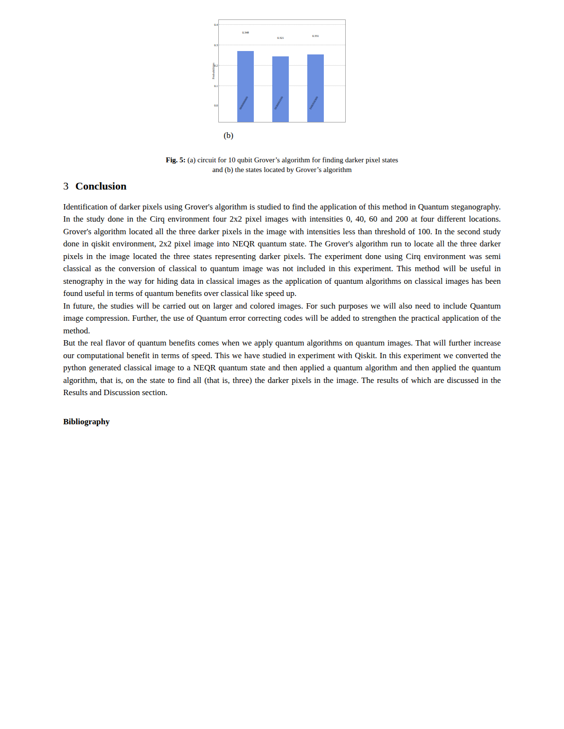Probabilities
0.4 0.3 0.2 0.1 0.0
0.348
0.321
0.331
0000000000
0100010100
1000101000
(b)
Fig. 5: (a) circuit for 10 qubit Grover’s algorithm for finding darker pixel states
and (b) the states located by Grover’s algorithm
3 Conclusion
Identification of darker pixels using Grover's algorithm is studied to find the application of this method in Quantum steganography. In the study done in the Cirq environment four 2x2 pixel images with intensities 0, 40, 60 and 200 at four different locations. Grover's algorithm located all the three darker pixels in the image with intensities less than threshold of 100. In the second study done in qiskit environment, 2x2 pixel image into NEQR quantum state. The Grover's algorithm run to locate all the three darker pixels in the image located the three states representing darker pixels. The experiment done using Cirq environment was semi classical as the conversion of classical to quantum image was not included in this experiment. This method will be useful in stenography in the way for hiding data in classical images as the application of quantum algorithms on classical images has been found useful in terms of quantum benefits over classical like speed up.
In future, the studies will be carried out on larger and colored images. For such purposes we will also need to include Quantum image compression. Further, the use of Quantum error correcting codes will be added to strengthen the practical application of the method.
But the real flavor of quantum benefits comes when we apply quantum algorithms on quantum images. That will further increase our computational benefit in terms of speed. This we have studied in experiment with Qiskit. In this experiment we converted the python generated classical image to a NEQR quantum state and then applied a quantum algorithm and then applied the quantum algorithm, that is, on the state to find all (that is, three) the darker pixels in the image. The results of which are discussed in the Results and Discussion section.
Bibliography